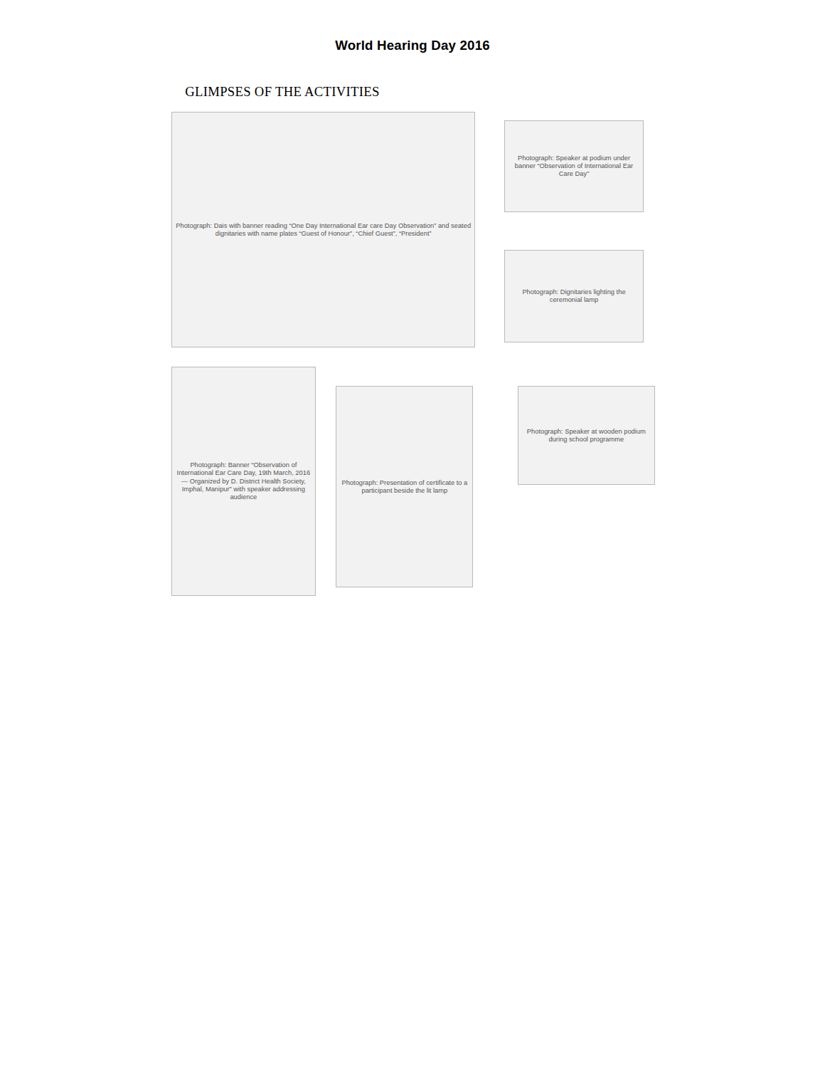World Hearing Day 2016
GLIMPSES OF THE ACTIVITIES
Photograph: Dais with banner reading “One Day International Ear care Day Observation” and seated dignitaries with name plates “Guest of Honour”, “Chief Guest”, “President”
Photograph: Speaker at podium under banner “Observation of International Ear Care Day”
Photograph: Dignitaries lighting the ceremonial lamp
Photograph: Banner “Observation of International Ear Care Day, 19th March, 2016 — Organized by D. District Health Society, Imphal, Manipur” with speaker addressing audience
Photograph: Presentation of certificate to a participant beside the lit lamp
Photograph: Speaker at wooden podium during school programme